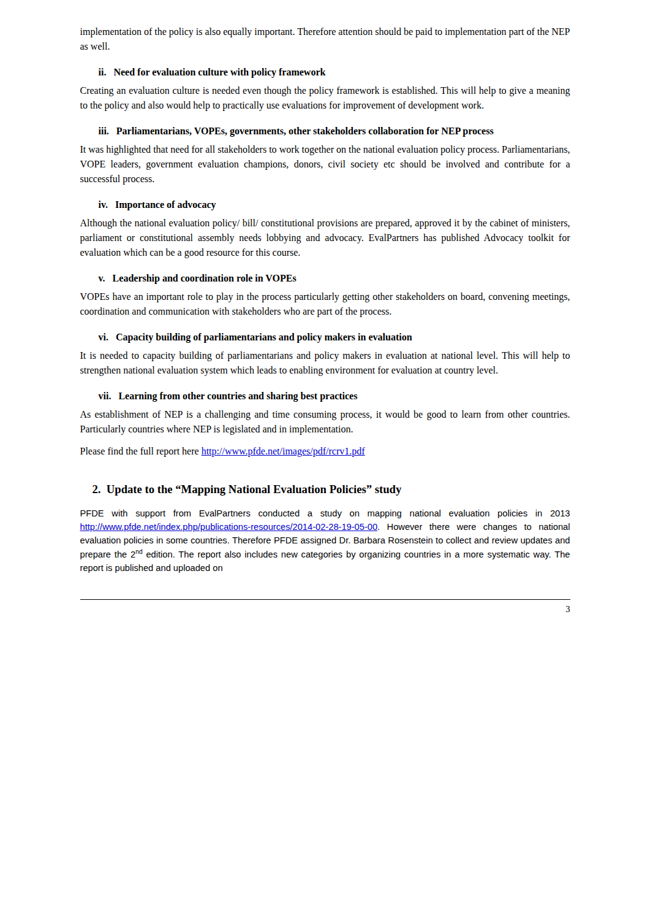implementation of the policy is also equally important. Therefore attention should be paid to implementation part of the NEP as well.
ii. Need for evaluation culture with policy framework
Creating an evaluation culture is needed even though the policy framework is established. This will help to give a meaning to the policy and also would help to practically use evaluations for improvement of development work.
iii. Parliamentarians, VOPEs, governments, other stakeholders collaboration for NEP process
It was highlighted that need for all stakeholders to work together on the national evaluation policy process. Parliamentarians, VOPE leaders, government evaluation champions, donors, civil society etc should be involved and contribute for a successful process.
iv. Importance of advocacy
Although the national evaluation policy/ bill/ constitutional provisions are prepared, approved it by the cabinet of ministers, parliament or constitutional assembly needs lobbying and advocacy. EvalPartners has published Advocacy toolkit for evaluation which can be a good resource for this course.
v. Leadership and coordination role in VOPEs
VOPEs have an important role to play in the process particularly getting other stakeholders on board, convening meetings, coordination and communication with stakeholders who are part of the process.
vi. Capacity building of parliamentarians and policy makers in evaluation
It is needed to capacity building of parliamentarians and policy makers in evaluation at national level. This will help to strengthen national evaluation system which leads to enabling environment for evaluation at country level.
vii. Learning from other countries and sharing best practices
As establishment of NEP is a challenging and time consuming process, it would be good to learn from other countries. Particularly countries where NEP is legislated and in implementation.
Please find the full report here http://www.pfde.net/images/pdf/rcrv1.pdf
2. Update to the “Mapping National Evaluation Policies” study
PFDE with support from EvalPartners conducted a study on mapping national evaluation policies in 2013 http://www.pfde.net/index.php/publications-resources/2014-02-28-19-05-00. However there were changes to national evaluation policies in some countries. Therefore PFDE assigned Dr. Barbara Rosenstein to collect and review updates and prepare the 2nd edition. The report also includes new categories by organizing countries in a more systematic way. The report is published and uploaded on
3